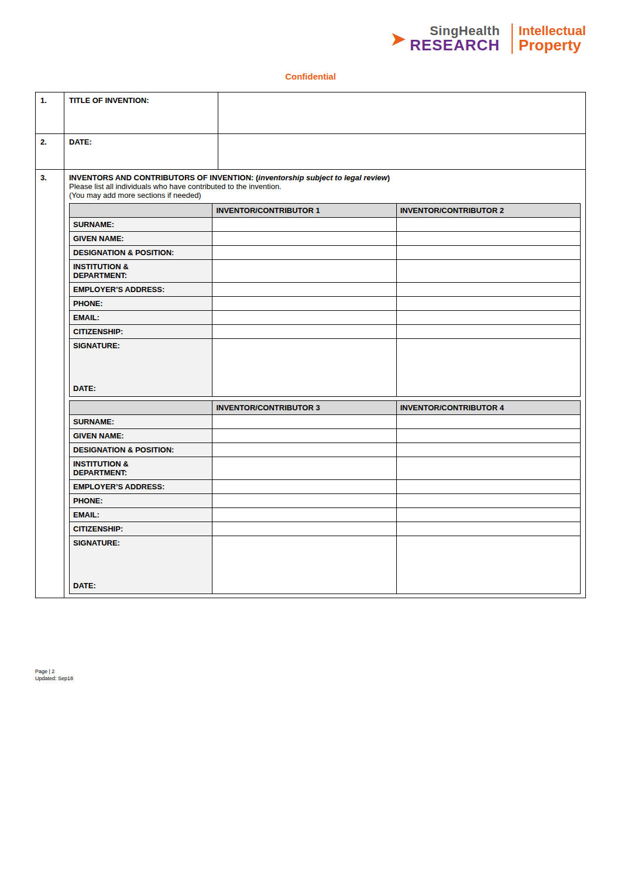➤
SingHealth
RESEARCH
Intellectual
Property
Confidential
| 1. | TITLE OF INVENTION: | |
| 2. | DATE: | |
| 3. | INVENTORS AND CONTRIBUTORS OF INVENTION: ( inventorship subject to legal review ) Please list all individuals who have contributed to the invention. (You may add more sections if needed) / / INVENTOR/CONTRIBUTOR 1 / INVENTOR/CONTRIBUTOR 2 / / --- / --- / --- / / SURNAME: / / / / GIVEN NAME: / / / / DESIGNATION & POSITION: / / / / INSTITUTION & DEPARTMENT: / / / / EMPLOYER’S ADDRESS: / / / / PHONE: / / / / EMAIL: / / / / CITIZENSHIP: / / / / SIGNATURE: DATE: / / / / / INVENTOR/CONTRIBUTOR 3 / INVENTOR/CONTRIBUTOR 4 / / --- / --- / --- / / SURNAME: / / / / GIVEN NAME: / / / / DESIGNATION & POSITION: / / / / INSTITUTION & DEPARTMENT: / / / / EMPLOYER’S ADDRESS: / / / / PHONE: / / / / EMAIL: / / / / CITIZENSHIP: / / / / SIGNATURE: DATE: / / / |
Page | 2
Updated: Sep18